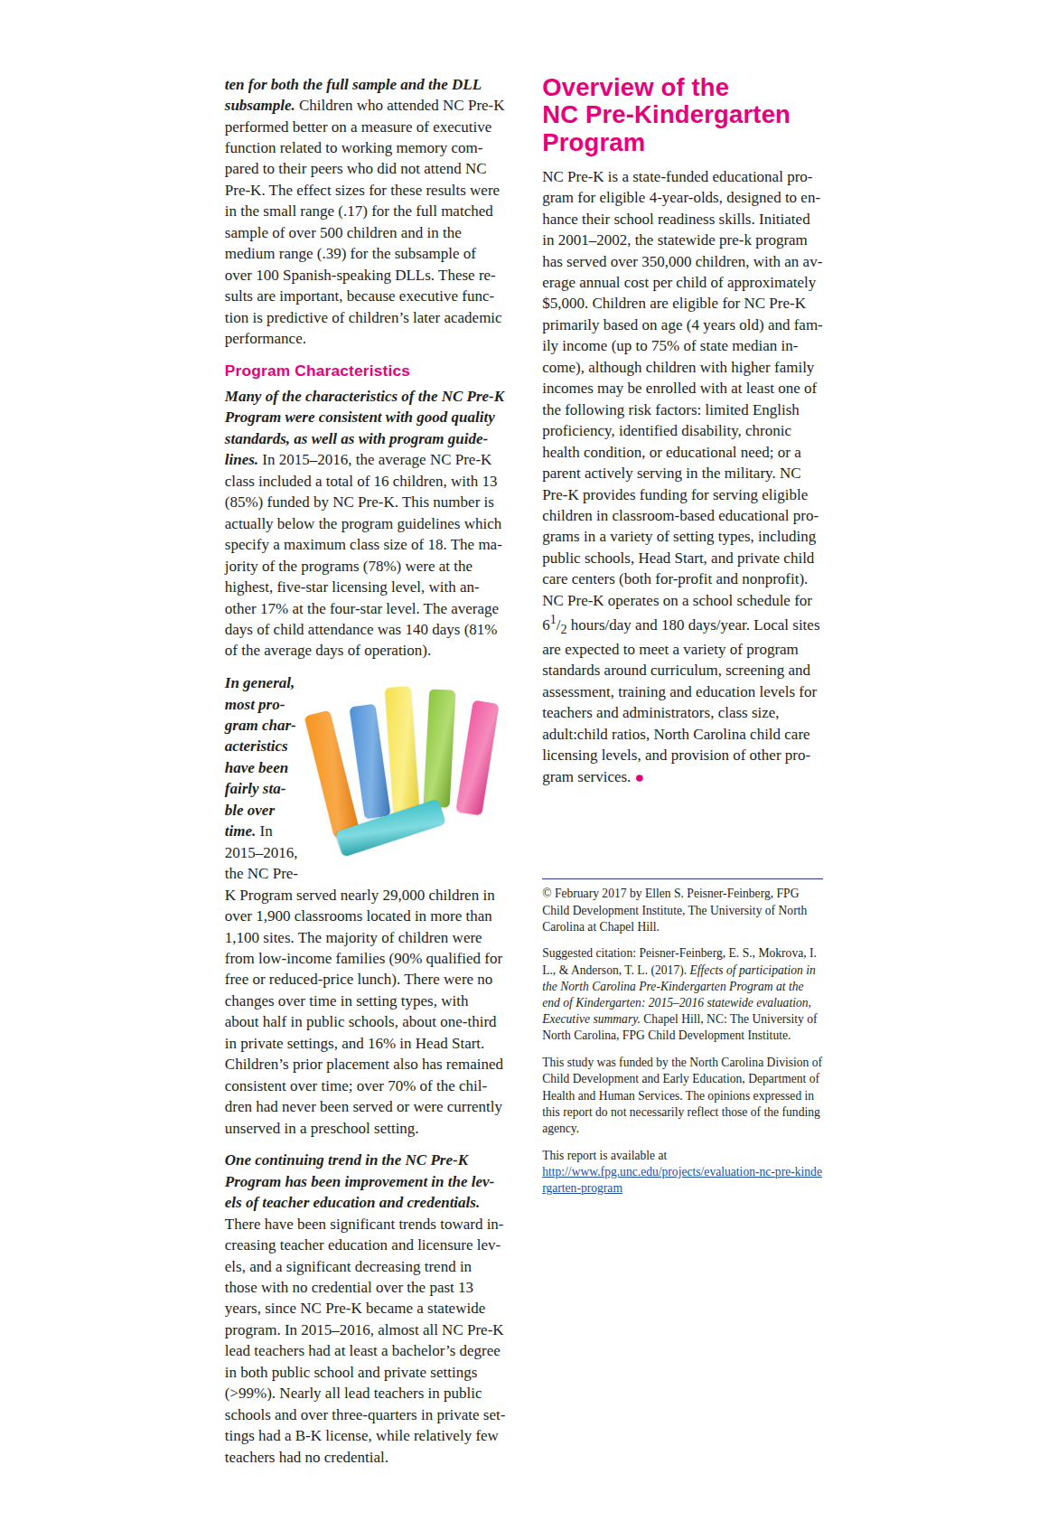ten for both the full sample and the DLL subsample. Children who attended NC Pre-K performed better on a measure of executive function related to working memory compared to their peers who did not attend NC Pre-K. The effect sizes for these results were in the small range (.17) for the full matched sample of over 500 children and in the medium range (.39) for the subsample of over 100 Spanish-speaking DLLs. These results are important, because executive function is predictive of children’s later academic performance.
Program Characteristics
Many of the characteristics of the NC Pre-K Program were consistent with good quality standards, as well as with program guidelines. In 2015–2016, the average NC Pre-K class included a total of 16 children, with 13 (85%) funded by NC Pre-K. This number is actually below the program guidelines which specify a maximum class size of 18. The majority of the programs (78%) were at the highest, five-star licensing level, with another 17% at the four-star level. The average days of child attendance was 140 days (81% of the average days of operation).
In general, most program characteristics have been fairly stable over time. In 2015–2016, the NC Pre-K Program served nearly 29,000 children in over 1,900 classrooms located in more than 1,100 sites. The majority of children were from low-income families (90% qualified for free or reduced-price lunch). There were no changes over time in setting types, with about half in public schools, about one-third in private settings, and 16% in Head Start. Children’s prior placement also has remained consistent over time; over 70% of the children had never been served or were currently unserved in a preschool setting.
One continuing trend in the NC Pre-K Program has been improvement in the levels of teacher education and credentials. There have been significant trends toward increasing teacher education and licensure levels, and a significant decreasing trend in those with no credential over the past 13 years, since NC Pre-K became a statewide program. In 2015–2016, almost all NC Pre-K lead teachers had at least a bachelor’s degree in both public school and private settings (>99%). Nearly all lead teachers in public schools and over three-quarters in private settings had a B-K license, while relatively few teachers had no credential.
Overview of the
NC Pre-Kindergarten Program
NC Pre-K is a state-funded educational program for eligible 4-year-olds, designed to enhance their school readiness skills. Initiated in 2001–2002, the statewide pre-k program has served over 350,000 children, with an average annual cost per child of approximately $5,000. Children are eligible for NC Pre-K primarily based on age (4 years old) and family income (up to 75% of state median income), although children with higher family incomes may be enrolled with at least one of the following risk factors: limited English proficiency, identified disability, chronic health condition, or educational need; or a parent actively serving in the military. NC Pre-K provides funding for serving eligible children in classroom-based educational programs in a variety of setting types, including public schools, Head Start, and private child care centers (both for-profit and nonprofit). NC Pre-K operates on a school schedule for 61/2 hours/day and 180 days/year. Local sites are expected to meet a variety of program standards around curriculum, screening and assessment, training and education levels for teachers and administrators, class size, adult:child ratios, North Carolina child care licensing levels, and provision of other program services. ●
© February 2017 by Ellen S. Peisner-Feinberg, FPG Child Development Institute, The University of North Carolina at Chapel Hill.
Suggested citation: Peisner-Feinberg, E. S., Mokrova, I. L., & Anderson, T. L. (2017). Effects of participation in the North Carolina Pre-Kindergarten Program at the end of Kindergarten: 2015–2016 statewide evaluation, Executive summary. Chapel Hill, NC: The University of North Carolina, FPG Child Development Institute.
This study was funded by the North Carolina Division of Child Development and Early Education, Department of Health and Human Services. The opinions expressed in this report do not necessarily reflect those of the funding agency.
This report is available at
http://www.fpg.unc.edu/projects/evaluation-nc-pre-kindergarten-program